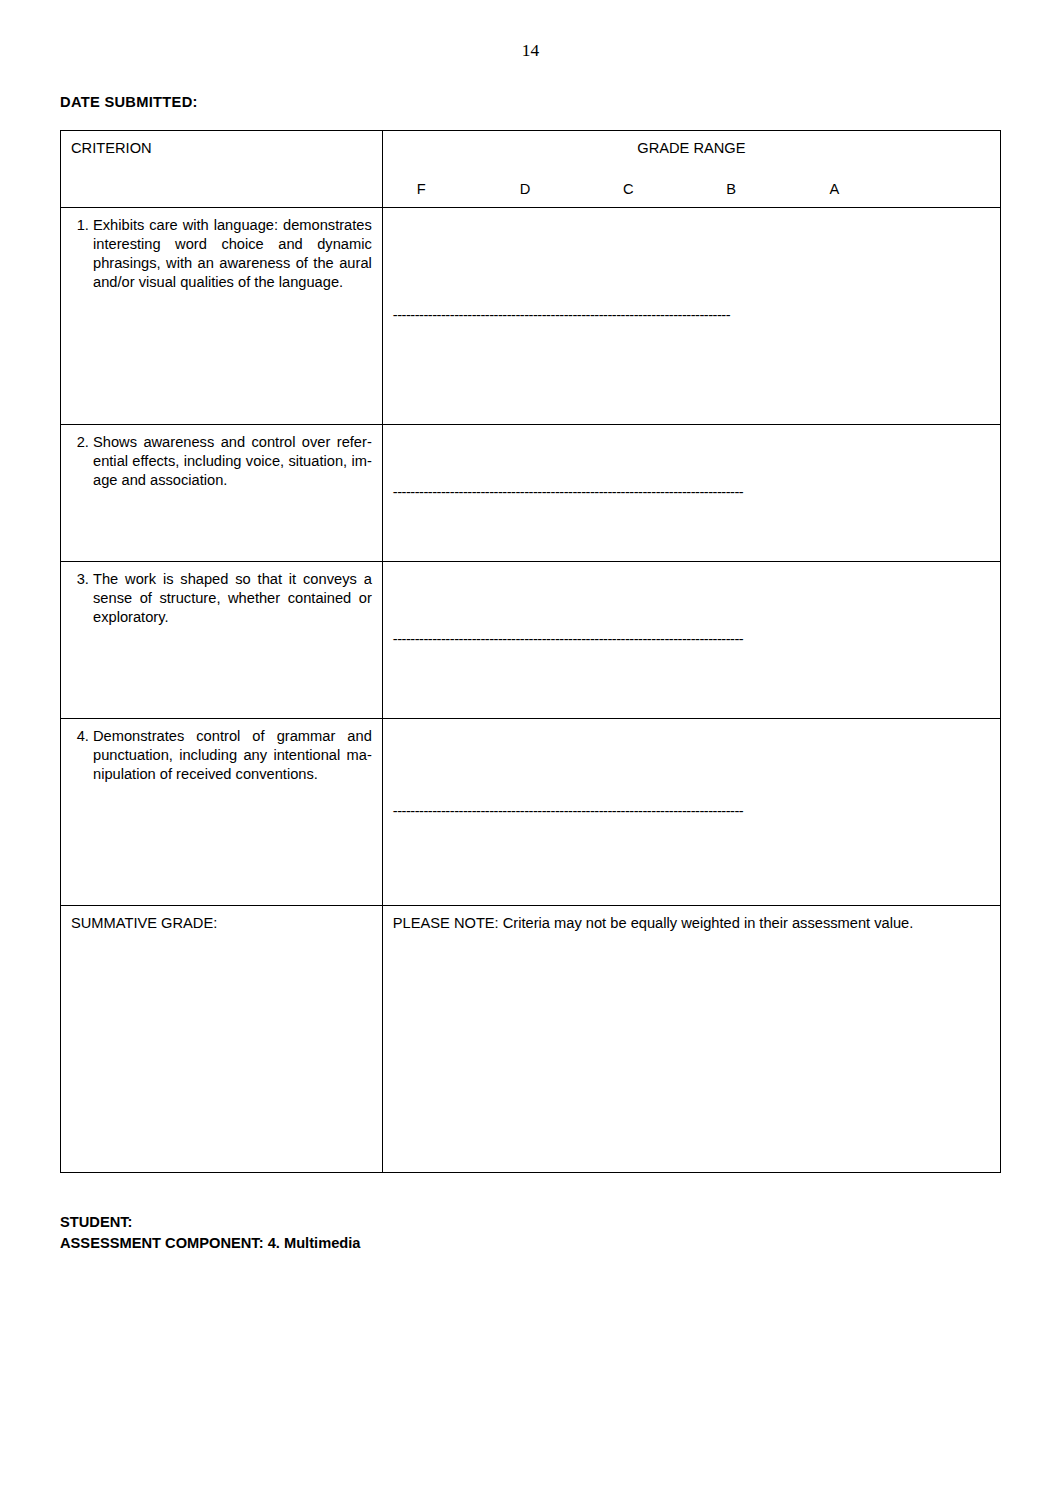14
DATE SUBMITTED:
| CRITERION | GRADE RANGE F D C B A |
| Exhibits care with language: demonstrates interesting word choice and dynamic phrasings, with an awareness of the aural and/or visual qualities of the language. | ----------------------------------------------------------------------------- |
| Shows awareness and control over referential effects, including voice, situation, image and association. | -------------------------------------------------------------------------------- |
| The work is shaped so that it conveys a sense of structure, whether contained or exploratory. | -------------------------------------------------------------------------------- |
| Demonstrates control of grammar and punctuation, including any intentional manipulation of received conventions. | -------------------------------------------------------------------------------- |
| SUMMATIVE GRADE: | PLEASE NOTE: Criteria may not be equally weighted in their assessment value. |
STUDENT:
ASSESSMENT COMPONENT: 4. Multimedia